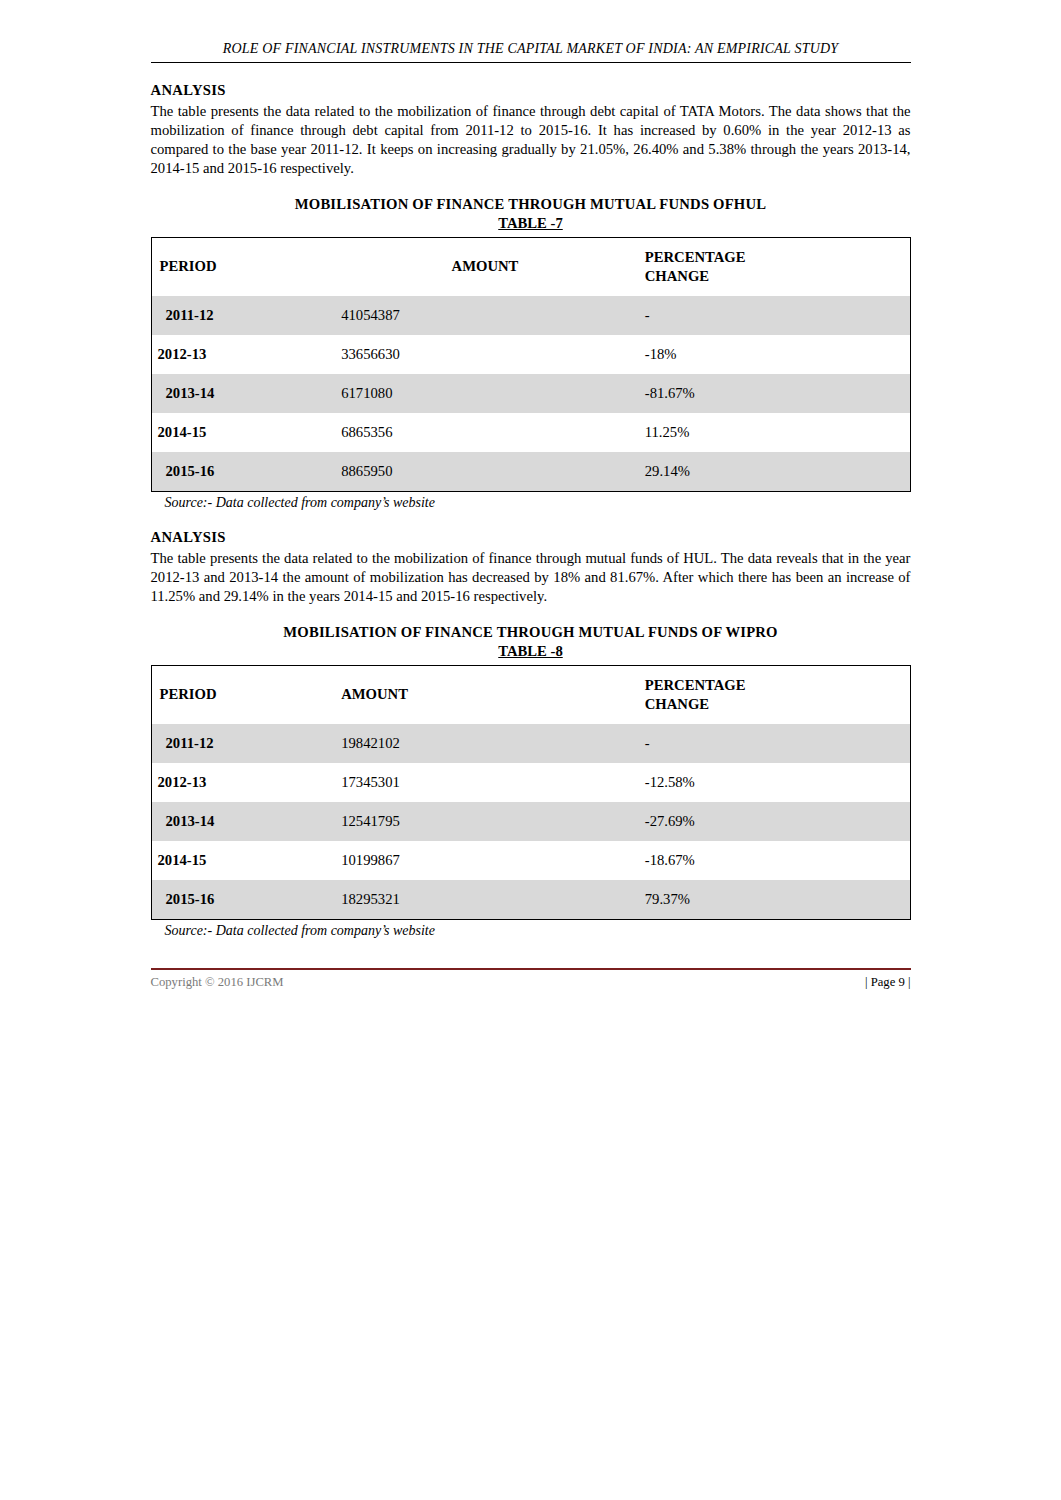ROLE OF FINANCIAL INSTRUMENTS IN THE CAPITAL MARKET OF INDIA: AN EMPIRICAL STUDY
ANALYSIS
The table presents the data related to the mobilization of finance through debt capital of TATA Motors. The data shows that the mobilization of finance through debt capital from 2011-12 to 2015-16. It has increased by 0.60% in the year 2012-13 as compared to the base year 2011-12. It keeps on increasing gradually by 21.05%, 26.40% and 5.38% through the years 2013-14, 2014-15 and 2015-16 respectively.
MOBILISATION OF FINANCE THROUGH MUTUAL FUNDS OFHUL
TABLE -7
| PERIOD | AMOUNT | PERCENTAGE CHANGE |
| --- | --- | --- |
| 2011-12 | 41054387 | - |
| 2012-13 | 33656630 | -18% |
| 2013-14 | 6171080 | -81.67% |
| 2014-15 | 6865356 | 11.25% |
| 2015-16 | 8865950 | 29.14% |
Source:- Data collected from company’s website
ANALYSIS
The table presents the data related to the mobilization of finance through mutual funds of HUL. The data reveals that in the year 2012-13 and 2013-14 the amount of mobilization has decreased by 18% and 81.67%. After which there has been an increase of 11.25% and 29.14% in the years 2014-15 and 2015-16 respectively.
MOBILISATION OF FINANCE THROUGH MUTUAL FUNDS OF WIPRO
TABLE -8
| PERIOD | AMOUNT | PERCENTAGE CHANGE |
| --- | --- | --- |
| 2011-12 | 19842102 | - |
| 2012-13 | 17345301 | -12.58% |
| 2013-14 | 12541795 | -27.69% |
| 2014-15 | 10199867 | -18.67% |
| 2015-16 | 18295321 | 79.37% |
Source:- Data collected from company’s website
Copyright © 2016 IJCRM
| Page 9 |